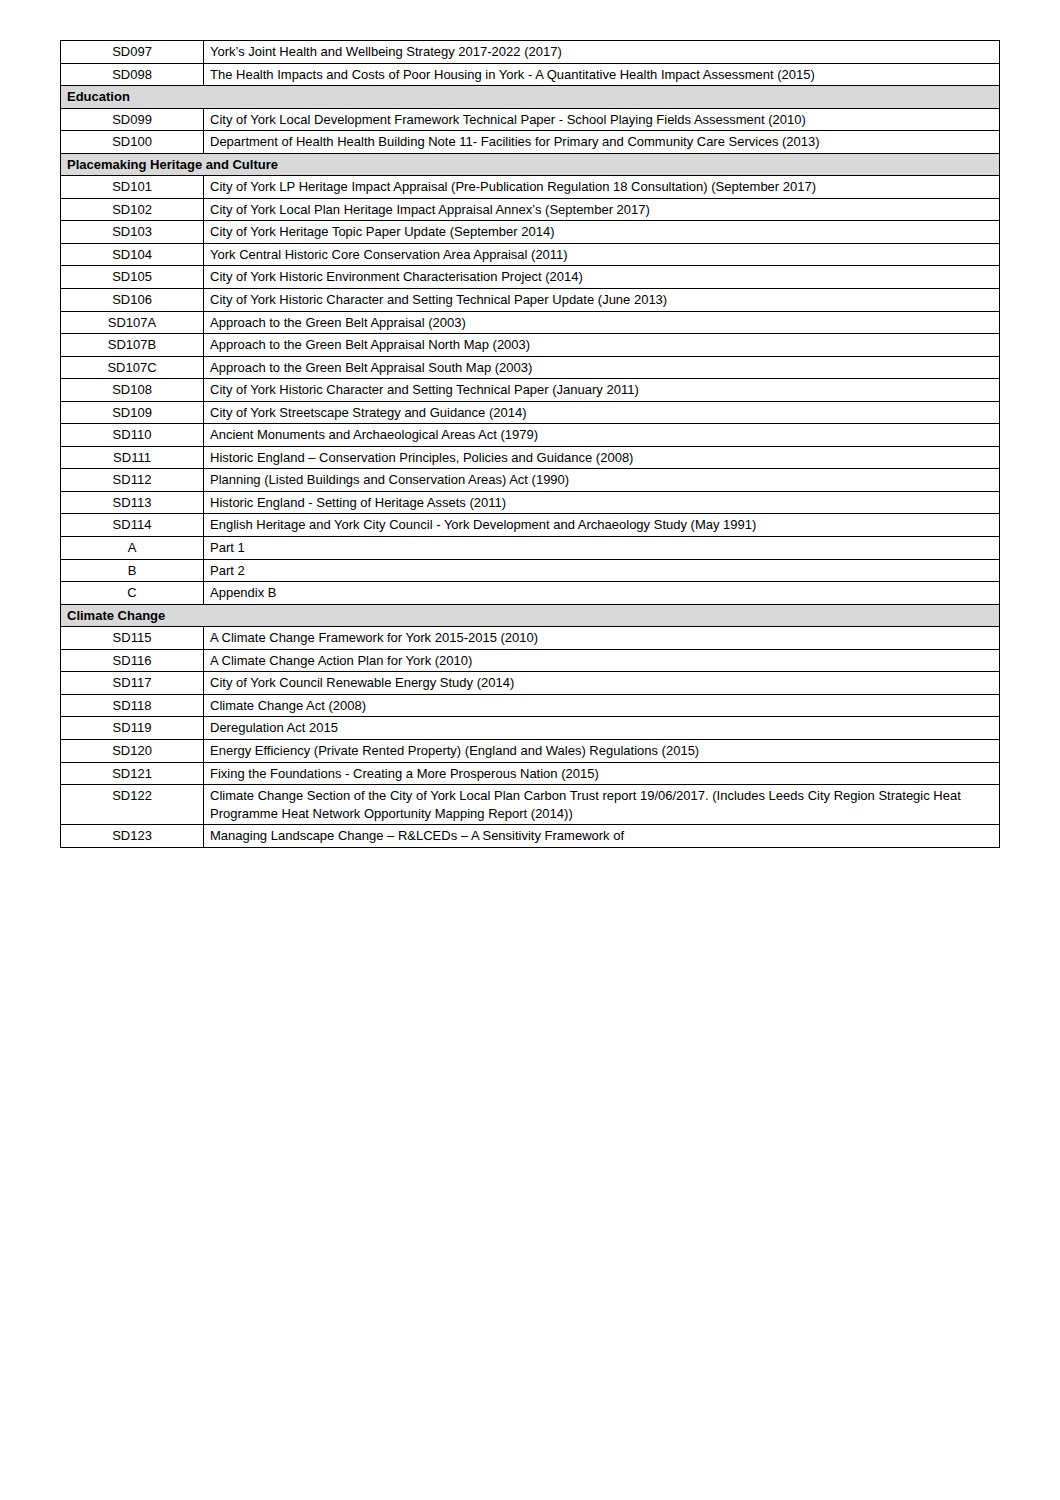| SD097 | York’s Joint Health and Wellbeing Strategy 2017-2022 (2017) |
| SD098 | The Health Impacts and Costs of Poor Housing in York - A Quantitative Health Impact Assessment (2015) |
| Education |
| SD099 | City of York Local Development Framework Technical Paper - School Playing Fields Assessment (2010) |
| SD100 | Department of Health Health Building Note 11- Facilities for Primary and Community Care Services (2013) |
| Placemaking Heritage and Culture |
| SD101 | City of York LP Heritage Impact Appraisal (Pre-Publication Regulation 18 Consultation) (September 2017) |
| SD102 | City of York Local Plan Heritage Impact Appraisal Annex’s (September 2017) |
| SD103 | City of York Heritage Topic Paper Update (September 2014) |
| SD104 | York Central Historic Core Conservation Area Appraisal (2011) |
| SD105 | City of York Historic Environment Characterisation Project (2014) |
| SD106 | City of York Historic Character and Setting Technical Paper Update (June 2013) |
| SD107A | Approach to the Green Belt Appraisal (2003) |
| SD107B | Approach to the Green Belt Appraisal North Map (2003) |
| SD107C | Approach to the Green Belt Appraisal South Map (2003) |
| SD108 | City of York Historic Character and Setting Technical Paper (January 2011) |
| SD109 | City of York Streetscape Strategy and Guidance (2014) |
| SD110 | Ancient Monuments and Archaeological Areas Act (1979) |
| SD111 | Historic England – Conservation Principles, Policies and Guidance (2008) |
| SD112 | Planning (Listed Buildings and Conservation Areas) Act (1990) |
| SD113 | Historic England - Setting of Heritage Assets (2011) |
| SD114 | English Heritage and York City Council - York Development and Archaeology Study (May 1991) |
| A | Part 1 |
| B | Part 2 |
| C | Appendix B |
| Climate Change |
| SD115 | A Climate Change Framework for York 2015-2015 (2010) |
| SD116 | A Climate Change Action Plan for York (2010) |
| SD117 | City of York Council Renewable Energy Study (2014) |
| SD118 | Climate Change Act (2008) |
| SD119 | Deregulation Act 2015 |
| SD120 | Energy Efficiency (Private Rented Property) (England and Wales) Regulations (2015) |
| SD121 | Fixing the Foundations - Creating a More Prosperous Nation (2015) |
| SD122 | Climate Change Section of the City of York Local Plan Carbon Trust report 19/06/2017. (Includes Leeds City Region Strategic Heat Programme Heat Network Opportunity Mapping Report (2014)) |
| SD123 | Managing Landscape Change – R&LCEDs – A Sensitivity Framework of |